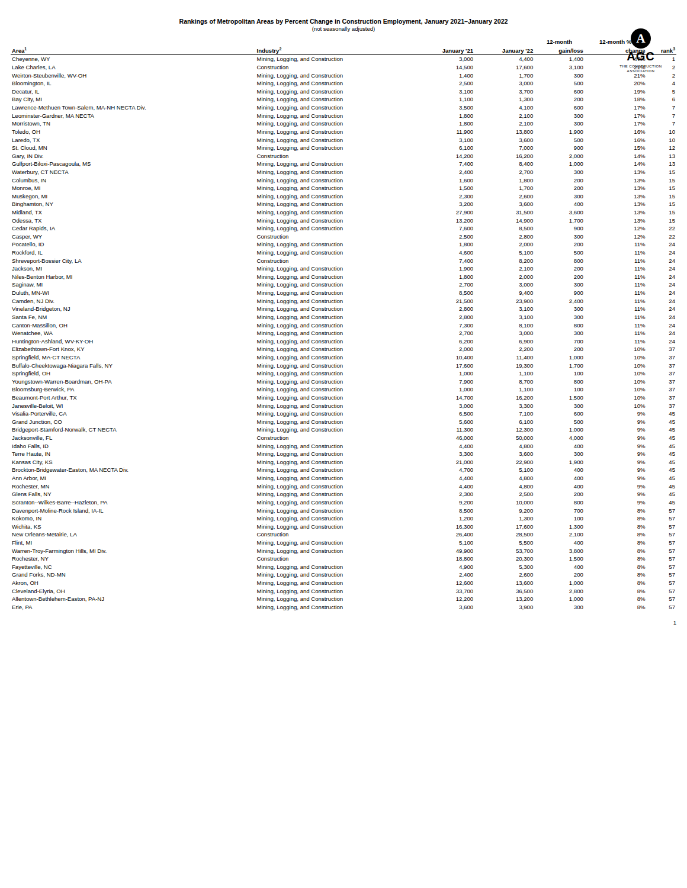A
AGC
THE CONSTRUCTION
ASSOCIATION
Rankings of Metropolitan Areas by Percent Change in Construction Employment, January 2021–January 2022
(not seasonally adjusted)
| | | | | 12-month | 12-month % | |
| --- | --- | --- | --- | --- | --- | --- |
| Area 1 | Industry 2 | January '21 | January '22 | gain/loss | change | rank 3 |
| Cheyenne, WY | Mining, Logging, and Construction | 3,000 | 4,400 | 1,400 | 47% | 1 |
| Lake Charles, LA | Construction | 14,500 | 17,600 | 3,100 | 21% | 2 |
| Weirton-Steubenville, WV-OH | Mining, Logging, and Construction | 1,400 | 1,700 | 300 | 21% | 2 |
| Bloomington, IL | Mining, Logging, and Construction | 2,500 | 3,000 | 500 | 20% | 4 |
| Decatur, IL | Mining, Logging, and Construction | 3,100 | 3,700 | 600 | 19% | 5 |
| Bay City, MI | Mining, Logging, and Construction | 1,100 | 1,300 | 200 | 18% | 6 |
| Lawrence-Methuen Town-Salem, MA-NH NECTA Div. | Mining, Logging, and Construction | 3,500 | 4,100 | 600 | 17% | 7 |
| Leominster-Gardner, MA NECTA | Mining, Logging, and Construction | 1,800 | 2,100 | 300 | 17% | 7 |
| Morristown, TN | Mining, Logging, and Construction | 1,800 | 2,100 | 300 | 17% | 7 |
| Toledo, OH | Mining, Logging, and Construction | 11,900 | 13,800 | 1,900 | 16% | 10 |
| Laredo, TX | Mining, Logging, and Construction | 3,100 | 3,600 | 500 | 16% | 10 |
| St. Cloud, MN | Mining, Logging, and Construction | 6,100 | 7,000 | 900 | 15% | 12 |
| Gary, IN Div. | Construction | 14,200 | 16,200 | 2,000 | 14% | 13 |
| Gulfport-Biloxi-Pascagoula, MS | Mining, Logging, and Construction | 7,400 | 8,400 | 1,000 | 14% | 13 |
| Waterbury, CT NECTA | Mining, Logging, and Construction | 2,400 | 2,700 | 300 | 13% | 15 |
| Columbus, IN | Mining, Logging, and Construction | 1,600 | 1,800 | 200 | 13% | 15 |
| Monroe, MI | Mining, Logging, and Construction | 1,500 | 1,700 | 200 | 13% | 15 |
| Muskegon, MI | Mining, Logging, and Construction | 2,300 | 2,600 | 300 | 13% | 15 |
| Binghamton, NY | Mining, Logging, and Construction | 3,200 | 3,600 | 400 | 13% | 15 |
| Midland, TX | Mining, Logging, and Construction | 27,900 | 31,500 | 3,600 | 13% | 15 |
| Odessa, TX | Mining, Logging, and Construction | 13,200 | 14,900 | 1,700 | 13% | 15 |
| Cedar Rapids, IA | Mining, Logging, and Construction | 7,600 | 8,500 | 900 | 12% | 22 |
| Casper, WY | Construction | 2,500 | 2,800 | 300 | 12% | 22 |
| Pocatello, ID | Mining, Logging, and Construction | 1,800 | 2,000 | 200 | 11% | 24 |
| Rockford, IL | Mining, Logging, and Construction | 4,600 | 5,100 | 500 | 11% | 24 |
| Shreveport-Bossier City, LA | Construction | 7,400 | 8,200 | 800 | 11% | 24 |
| Jackson, MI | Mining, Logging, and Construction | 1,900 | 2,100 | 200 | 11% | 24 |
| Niles-Benton Harbor, MI | Mining, Logging, and Construction | 1,800 | 2,000 | 200 | 11% | 24 |
| Saginaw, MI | Mining, Logging, and Construction | 2,700 | 3,000 | 300 | 11% | 24 |
| Duluth, MN-WI | Mining, Logging, and Construction | 8,500 | 9,400 | 900 | 11% | 24 |
| Camden, NJ Div. | Mining, Logging, and Construction | 21,500 | 23,900 | 2,400 | 11% | 24 |
| Vineland-Bridgeton, NJ | Mining, Logging, and Construction | 2,800 | 3,100 | 300 | 11% | 24 |
| Santa Fe, NM | Mining, Logging, and Construction | 2,800 | 3,100 | 300 | 11% | 24 |
| Canton-Massillon, OH | Mining, Logging, and Construction | 7,300 | 8,100 | 800 | 11% | 24 |
| Wenatchee, WA | Mining, Logging, and Construction | 2,700 | 3,000 | 300 | 11% | 24 |
| Huntington-Ashland, WV-KY-OH | Mining, Logging, and Construction | 6,200 | 6,900 | 700 | 11% | 24 |
| Elizabethtown-Fort Knox, KY | Mining, Logging, and Construction | 2,000 | 2,200 | 200 | 10% | 37 |
| Springfield, MA-CT NECTA | Mining, Logging, and Construction | 10,400 | 11,400 | 1,000 | 10% | 37 |
| Buffalo-Cheektowaga-Niagara Falls, NY | Mining, Logging, and Construction | 17,600 | 19,300 | 1,700 | 10% | 37 |
| Springfield, OH | Mining, Logging, and Construction | 1,000 | 1,100 | 100 | 10% | 37 |
| Youngstown-Warren-Boardman, OH-PA | Mining, Logging, and Construction | 7,900 | 8,700 | 800 | 10% | 37 |
| Bloomsburg-Berwick, PA | Mining, Logging, and Construction | 1,000 | 1,100 | 100 | 10% | 37 |
| Beaumont-Port Arthur, TX | Mining, Logging, and Construction | 14,700 | 16,200 | 1,500 | 10% | 37 |
| Janesville-Beloit, WI | Mining, Logging, and Construction | 3,000 | 3,300 | 300 | 10% | 37 |
| Visalia-Porterville, CA | Mining, Logging, and Construction | 6,500 | 7,100 | 600 | 9% | 45 |
| Grand Junction, CO | Mining, Logging, and Construction | 5,600 | 6,100 | 500 | 9% | 45 |
| Bridgeport-Stamford-Norwalk, CT NECTA | Mining, Logging, and Construction | 11,300 | 12,300 | 1,000 | 9% | 45 |
| Jacksonville, FL | Construction | 46,000 | 50,000 | 4,000 | 9% | 45 |
| Idaho Falls, ID | Mining, Logging, and Construction | 4,400 | 4,800 | 400 | 9% | 45 |
| Terre Haute, IN | Mining, Logging, and Construction | 3,300 | 3,600 | 300 | 9% | 45 |
| Kansas City, KS | Mining, Logging, and Construction | 21,000 | 22,900 | 1,900 | 9% | 45 |
| Brockton-Bridgewater-Easton, MA NECTA Div. | Mining, Logging, and Construction | 4,700 | 5,100 | 400 | 9% | 45 |
| Ann Arbor, MI | Mining, Logging, and Construction | 4,400 | 4,800 | 400 | 9% | 45 |
| Rochester, MN | Mining, Logging, and Construction | 4,400 | 4,800 | 400 | 9% | 45 |
| Glens Falls, NY | Mining, Logging, and Construction | 2,300 | 2,500 | 200 | 9% | 45 |
| Scranton--Wilkes-Barre--Hazleton, PA | Mining, Logging, and Construction | 9,200 | 10,000 | 800 | 9% | 45 |
| Davenport-Moline-Rock Island, IA-IL | Mining, Logging, and Construction | 8,500 | 9,200 | 700 | 8% | 57 |
| Kokomo, IN | Mining, Logging, and Construction | 1,200 | 1,300 | 100 | 8% | 57 |
| Wichita, KS | Mining, Logging, and Construction | 16,300 | 17,600 | 1,300 | 8% | 57 |
| New Orleans-Metairie, LA | Construction | 26,400 | 28,500 | 2,100 | 8% | 57 |
| Flint, MI | Mining, Logging, and Construction | 5,100 | 5,500 | 400 | 8% | 57 |
| Warren-Troy-Farmington Hills, MI Div. | Mining, Logging, and Construction | 49,900 | 53,700 | 3,800 | 8% | 57 |
| Rochester, NY | Construction | 18,800 | 20,300 | 1,500 | 8% | 57 |
| Fayetteville, NC | Mining, Logging, and Construction | 4,900 | 5,300 | 400 | 8% | 57 |
| Grand Forks, ND-MN | Mining, Logging, and Construction | 2,400 | 2,600 | 200 | 8% | 57 |
| Akron, OH | Mining, Logging, and Construction | 12,600 | 13,600 | 1,000 | 8% | 57 |
| Cleveland-Elyria, OH | Mining, Logging, and Construction | 33,700 | 36,500 | 2,800 | 8% | 57 |
| Allentown-Bethlehem-Easton, PA-NJ | Mining, Logging, and Construction | 12,200 | 13,200 | 1,000 | 8% | 57 |
| Erie, PA | Mining, Logging, and Construction | 3,600 | 3,900 | 300 | 8% | 57 |
1